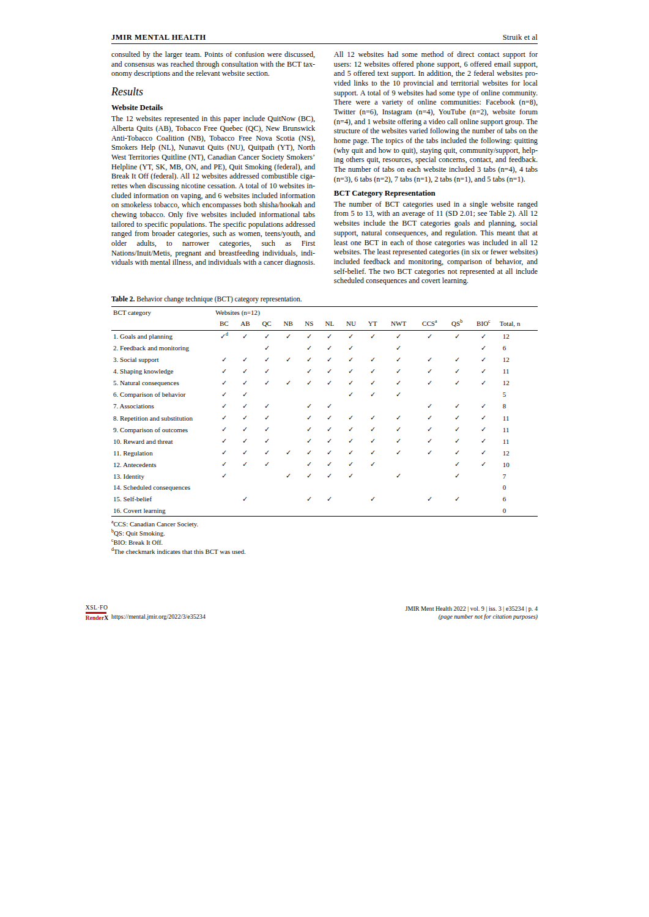JMIR MENTAL HEALTH
Struik et al
consulted by the larger team. Points of confusion were discussed, and consensus was reached through consultation with the BCT taxonomy descriptions and the relevant website section.
Results
Website Details
The 12 websites represented in this paper include QuitNow (BC), Alberta Quits (AB), Tobacco Free Quebec (QC), New Brunswick Anti-Tobacco Coalition (NB), Tobacco Free Nova Scotia (NS), Smokers Help (NL), Nunavut Quits (NU), Quitpath (YT), North West Territories Quitline (NT), Canadian Cancer Society Smokers’ Helpline (YT, SK, MB, ON, and PE), Quit Smoking (federal), and Break It Off (federal). All 12 websites addressed combustible cigarettes when discussing nicotine cessation. A total of 10 websites included information on vaping, and 6 websites included information on smokeless tobacco, which encompasses both shisha/hookah and chewing tobacco. Only five websites included informational tabs tailored to specific populations. The specific populations addressed ranged from broader categories, such as women, teens/youth, and older adults, to narrower categories, such as First Nations/Inuit/Metis, pregnant and breastfeeding individuals, individuals with mental illness, and individuals with a cancer diagnosis.
All 12 websites had some method of direct contact support for users: 12 websites offered phone support, 6 offered email support, and 5 offered text support. In addition, the 2 federal websites provided links to the 10 provincial and territorial websites for local support. A total of 9 websites had some type of online community. There were a variety of online communities: Facebook (n=8), Twitter (n=6), Instagram (n=4), YouTube (n=2), website forum (n=4), and 1 website offering a video call online support group. The structure of the websites varied following the number of tabs on the home page. The topics of the tabs included the following: quitting (why quit and how to quit), staying quit, community/support, helping others quit, resources, special concerns, contact, and feedback. The number of tabs on each website included 3 tabs (n=4), 4 tabs (n=3), 6 tabs (n=2), 7 tabs (n=1), 2 tabs (n=1), and 5 tabs (n=1).
BCT Category Representation
The number of BCT categories used in a single website ranged from 5 to 13, with an average of 11 (SD 2.01; see Table 2). All 12 websites include the BCT categories goals and planning, social support, natural consequences, and regulation. This meant that at least one BCT in each of those categories was included in all 12 websites. The least represented categories (in six or fewer websites) included feedback and monitoring, comparison of behavior, and self-belief. The two BCT categories not represented at all include scheduled consequences and covert learning.
Table 2. Behavior change technique (BCT) category representation.
| BCT category | Websites (n=12) |
| --- | --- |
| | BC | AB | QC | NB | NS | NL | NU | YT | NWT | CCS a | QS b | BIO c | Total, n |
| 1. Goals and planning | ✓ d | ✓ | ✓ | ✓ | ✓ | ✓ | ✓ | ✓ | ✓ | ✓ | ✓ | ✓ | 12 |
| 2. Feedback and monitoring | | | ✓ | | ✓ | ✓ | ✓ | | ✓ | | | ✓ | 6 |
| 3. Social support | ✓ | ✓ | ✓ | ✓ | ✓ | ✓ | ✓ | ✓ | ✓ | ✓ | ✓ | ✓ | 12 |
| 4. Shaping knowledge | ✓ | ✓ | ✓ | | ✓ | ✓ | ✓ | ✓ | ✓ | ✓ | ✓ | ✓ | 11 |
| 5. Natural consequences | ✓ | ✓ | ✓ | ✓ | ✓ | ✓ | ✓ | ✓ | ✓ | ✓ | ✓ | ✓ | 12 |
| 6. Comparison of behavior | ✓ | ✓ | | | | | ✓ | ✓ | ✓ | | | | 5 |
| 7. Associations | ✓ | ✓ | ✓ | | ✓ | ✓ | | | | ✓ | ✓ | ✓ | 8 |
| 8. Repetition and substitution | ✓ | ✓ | ✓ | | ✓ | ✓ | ✓ | ✓ | ✓ | ✓ | ✓ | ✓ | 11 |
| 9. Comparison of outcomes | ✓ | ✓ | ✓ | | ✓ | ✓ | ✓ | ✓ | ✓ | ✓ | ✓ | ✓ | 11 |
| 10. Reward and threat | ✓ | ✓ | ✓ | | ✓ | ✓ | ✓ | ✓ | ✓ | ✓ | ✓ | ✓ | 11 |
| 11. Regulation | ✓ | ✓ | ✓ | ✓ | ✓ | ✓ | ✓ | ✓ | ✓ | ✓ | ✓ | ✓ | 12 |
| 12. Antecedents | ✓ | ✓ | ✓ | | ✓ | ✓ | ✓ | ✓ | | | ✓ | ✓ | 10 |
| 13. Identity | ✓ | | | ✓ | ✓ | ✓ | ✓ | | ✓ | | ✓ | | 7 |
| 14. Scheduled consequences | | | | | | | | | | | | | 0 |
| 15. Self-belief | | ✓ | | | ✓ | ✓ | | ✓ | | ✓ | ✓ | | 6 |
| 16. Covert learning | | | | | | | | | | | | | 0 |
aCCS: Canadian Cancer Society.
bQS: Quit Smoking.
cBIO: Break It Off.
dThe checkmark indicates that this BCT was used.
XSL·FO
Render X
https://mental.jmir.org/2022/3/e35234
JMIR Ment Health 2022 | vol. 9 | iss. 3 | e35234 | p. 4
(page number not for citation purposes)